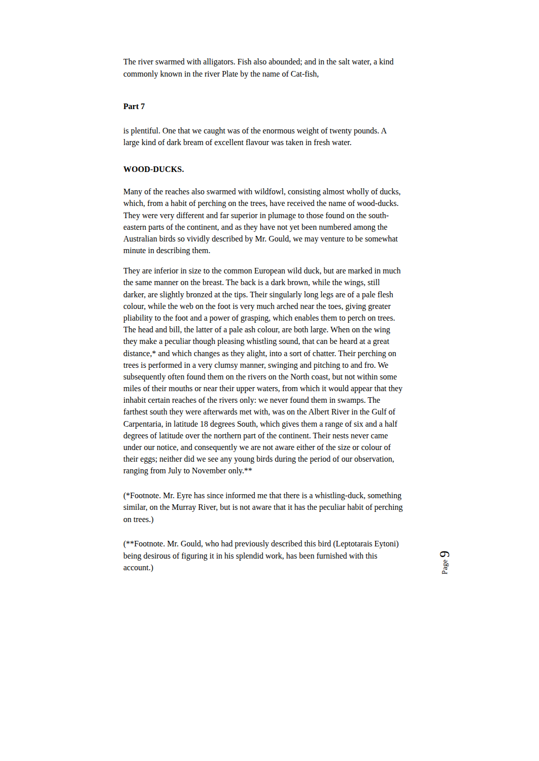The river swarmed with alligators. Fish also abounded; and in the salt water, a kind commonly known in the river Plate by the name of Cat-fish,
Part 7
is plentiful. One that we caught was of the enormous weight of twenty pounds. A large kind of dark bream of excellent flavour was taken in fresh water.
WOOD-DUCKS.
Many of the reaches also swarmed with wildfowl, consisting almost wholly of ducks, which, from a habit of perching on the trees, have received the name of wood-ducks. They were very different and far superior in plumage to those found on the south-eastern parts of the continent, and as they have not yet been numbered among the Australian birds so vividly described by Mr. Gould, we may venture to be somewhat minute in describing them.
They are inferior in size to the common European wild duck, but are marked in much the same manner on the breast. The back is a dark brown, while the wings, still darker, are slightly bronzed at the tips. Their singularly long legs are of a pale flesh colour, while the web on the foot is very much arched near the toes, giving greater pliability to the foot and a power of grasping, which enables them to perch on trees. The head and bill, the latter of a pale ash colour, are both large. When on the wing they make a peculiar though pleasing whistling sound, that can be heard at a great distance,* and which changes as they alight, into a sort of chatter. Their perching on trees is performed in a very clumsy manner, swinging and pitching to and fro. We subsequently often found them on the rivers on the North coast, but not within some miles of their mouths or near their upper waters, from which it would appear that they inhabit certain reaches of the rivers only: we never found them in swamps. The farthest south they were afterwards met with, was on the Albert River in the Gulf of Carpentaria, in latitude 18 degrees South, which gives them a range of six and a half degrees of latitude over the northern part of the continent. Their nests never came under our notice, and consequently we are not aware either of the size or colour of their eggs; neither did we see any young birds during the period of our observation, ranging from July to November only.**
(*Footnote. Mr. Eyre has since informed me that there is a whistling-duck, something similar, on the Murray River, but is not aware that it has the peculiar habit of perching on trees.)
(**Footnote. Mr. Gould, who had previously described this bird (Leptotarais Eytoni) being desirous of figuring it in his splendid work, has been furnished with this account.)
Page 9